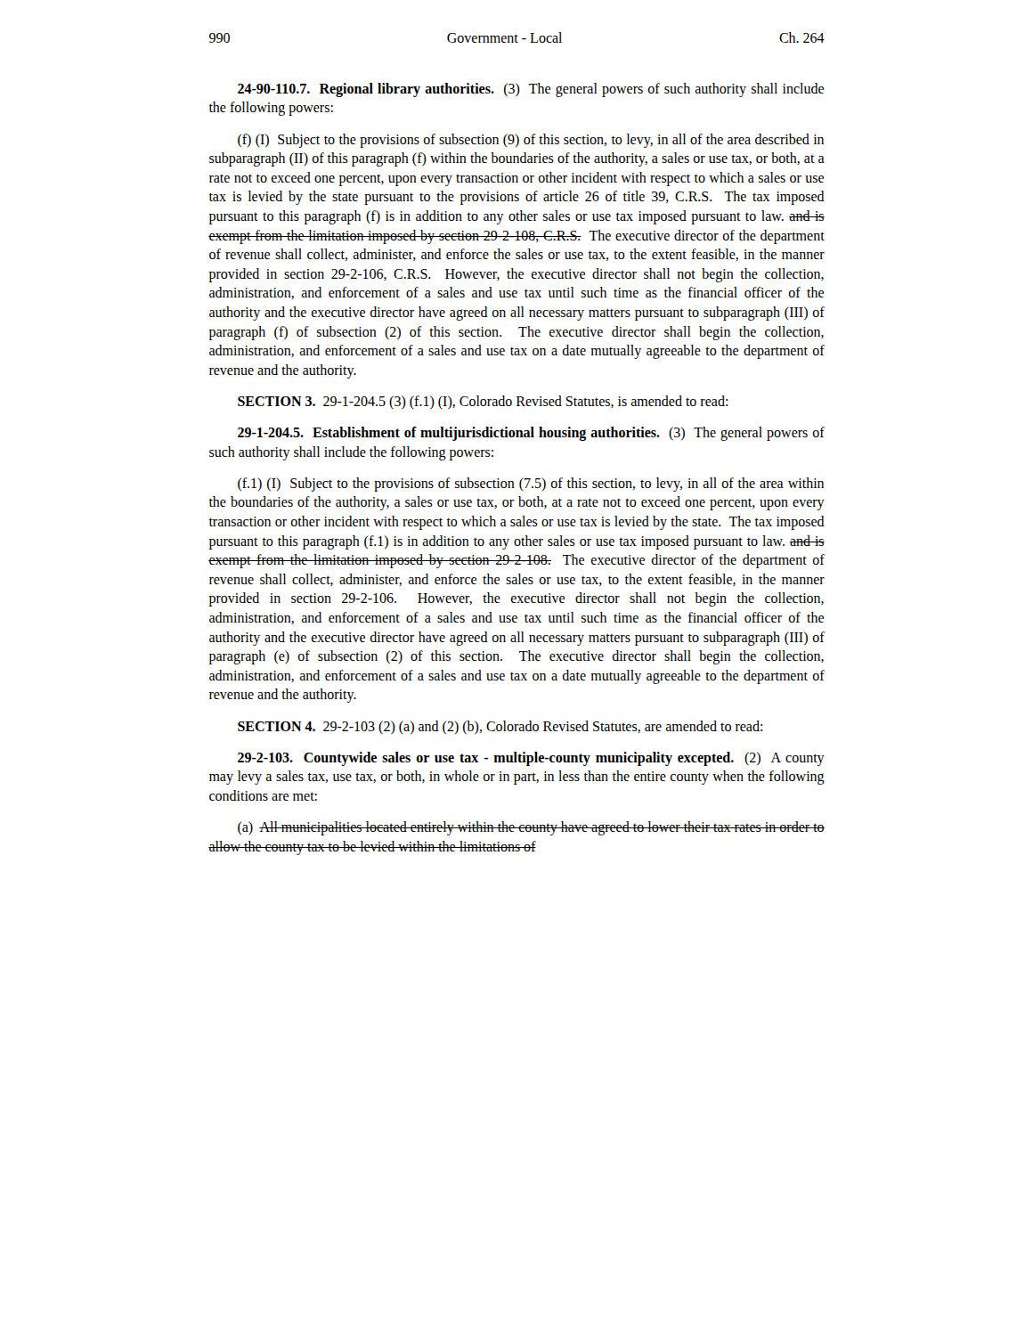990
Government - Local
Ch. 264
24-90-110.7. Regional library authorities. (3) The general powers of such authority shall include the following powers:
(f) (I) Subject to the provisions of subsection (9) of this section, to levy, in all of the area described in subparagraph (II) of this paragraph (f) within the boundaries of the authority, a sales or use tax, or both, at a rate not to exceed one percent, upon every transaction or other incident with respect to which a sales or use tax is levied by the state pursuant to the provisions of article 26 of title 39, C.R.S. The tax imposed pursuant to this paragraph (f) is in addition to any other sales or use tax imposed pursuant to law. and is exempt from the limitation imposed by section 29-2-108, C.R.S. The executive director of the department of revenue shall collect, administer, and enforce the sales or use tax, to the extent feasible, in the manner provided in section 29-2-106, C.R.S. However, the executive director shall not begin the collection, administration, and enforcement of a sales and use tax until such time as the financial officer of the authority and the executive director have agreed on all necessary matters pursuant to subparagraph (III) of paragraph (f) of subsection (2) of this section. The executive director shall begin the collection, administration, and enforcement of a sales and use tax on a date mutually agreeable to the department of revenue and the authority.
SECTION 3. 29-1-204.5 (3) (f.1) (I), Colorado Revised Statutes, is amended to read:
29-1-204.5. Establishment of multijurisdictional housing authorities. (3) The general powers of such authority shall include the following powers:
(f.1) (I) Subject to the provisions of subsection (7.5) of this section, to levy, in all of the area within the boundaries of the authority, a sales or use tax, or both, at a rate not to exceed one percent, upon every transaction or other incident with respect to which a sales or use tax is levied by the state. The tax imposed pursuant to this paragraph (f.1) is in addition to any other sales or use tax imposed pursuant to law. and is exempt from the limitation imposed by section 29-2-108. The executive director of the department of revenue shall collect, administer, and enforce the sales or use tax, to the extent feasible, in the manner provided in section 29-2-106. However, the executive director shall not begin the collection, administration, and enforcement of a sales and use tax until such time as the financial officer of the authority and the executive director have agreed on all necessary matters pursuant to subparagraph (III) of paragraph (e) of subsection (2) of this section. The executive director shall begin the collection, administration, and enforcement of a sales and use tax on a date mutually agreeable to the department of revenue and the authority.
SECTION 4. 29-2-103 (2) (a) and (2) (b), Colorado Revised Statutes, are amended to read:
29-2-103. Countywide sales or use tax - multiple-county municipality excepted. (2) A county may levy a sales tax, use tax, or both, in whole or in part, in less than the entire county when the following conditions are met:
(a) All municipalities located entirely within the county have agreed to lower their tax rates in order to allow the county tax to be levied within the limitations of